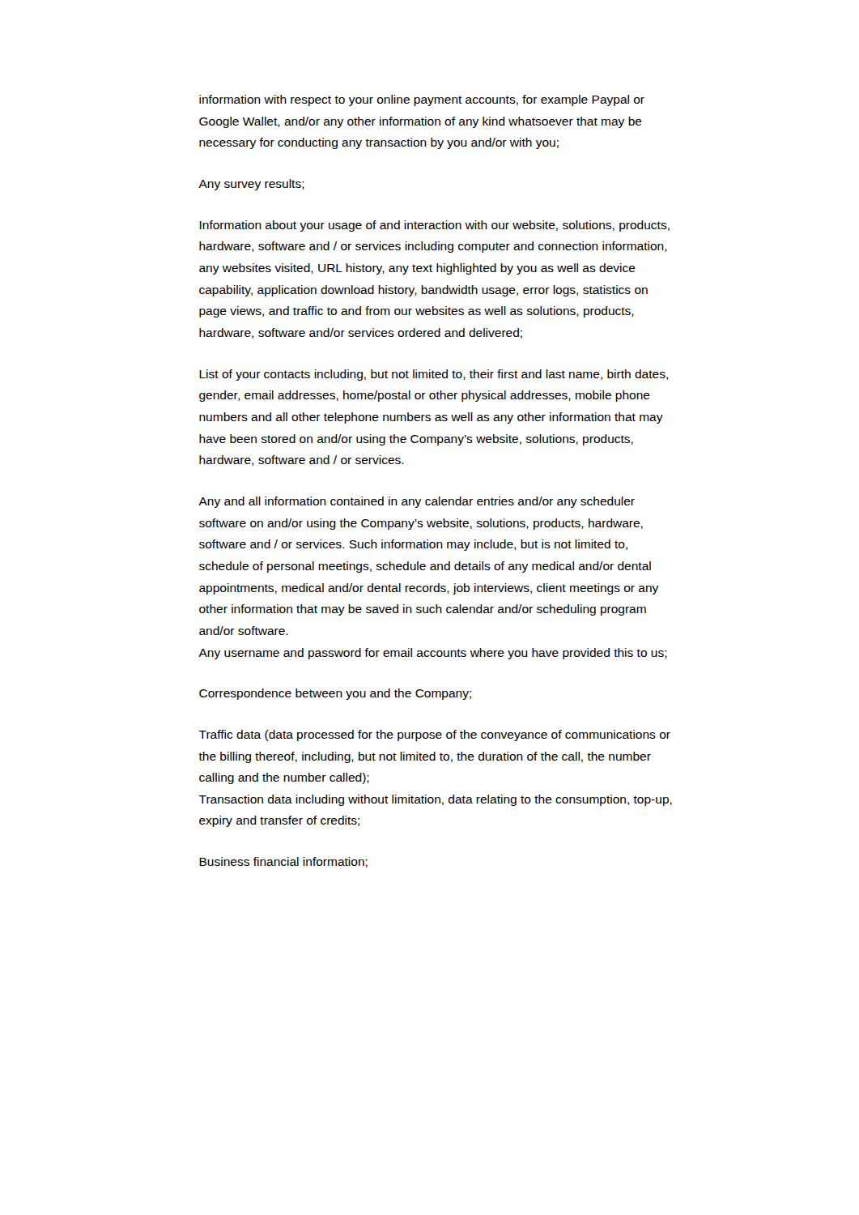information with respect to your online payment accounts, for example Paypal or Google Wallet, and/or any other information of any kind whatsoever that may be necessary for conducting any transaction by you and/or with you;
Any survey results;
Information about your usage of and interaction with our website, solutions, products, hardware, software and / or services including computer and connection information, any websites visited, URL history, any text highlighted by you as well as device capability, application download history, bandwidth usage, error logs, statistics on page views, and traffic to and from our websites as well as solutions, products, hardware, software and/or services ordered and delivered;
List of your contacts including, but not limited to, their first and last name, birth dates, gender, email addresses, home/postal or other physical addresses, mobile phone numbers and all other telephone numbers as well as any other information that may have been stored on and/or using the Company’s website, solutions, products, hardware, software and / or services.
Any and all information contained in any calendar entries and/or any scheduler software on and/or using the Company’s website, solutions, products, hardware, software and / or services. Such information may include, but is not limited to, schedule of personal meetings, schedule and details of any medical and/or dental appointments, medical and/or dental records, job interviews, client meetings or any other information that may be saved in such calendar and/or scheduling program and/or software.
Any username and password for email accounts where you have provided this to us;
Correspondence between you and the Company;
Traffic data (data processed for the purpose of the conveyance of communications or the billing thereof, including, but not limited to, the duration of the call, the number calling and the number called);
Transaction data including without limitation, data relating to the consumption, top-up, expiry and transfer of credits;
Business financial information;